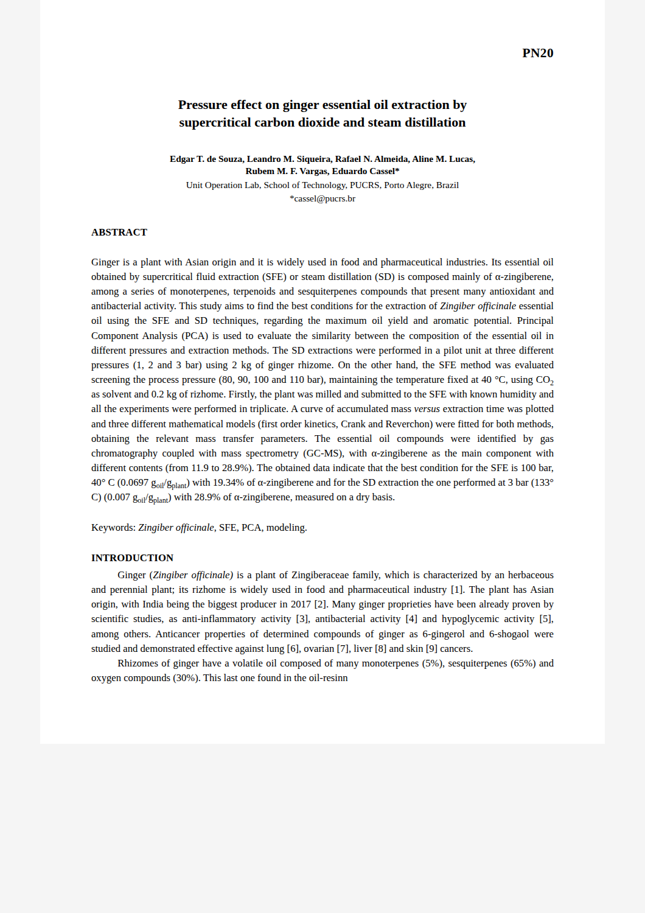PN20
Pressure effect on ginger essential oil extraction by
supercritical carbon dioxide and steam distillation
Edgar T. de Souza, Leandro M. Siqueira, Rafael N. Almeida, Aline M. Lucas,
Rubem M. F. Vargas, Eduardo Cassel*
Unit Operation Lab, School of Technology, PUCRS, Porto Alegre, Brazil
*cassel@pucrs.br
ABSTRACT
Ginger is a plant with Asian origin and it is widely used in food and pharmaceutical industries. Its essential oil obtained by supercritical fluid extraction (SFE) or steam distillation (SD) is composed mainly of α-zingiberene, among a series of monoterpenes, terpenoids and sesquiterpenes compounds that present many antioxidant and antibacterial activity. This study aims to find the best conditions for the extraction of Zingiber officinale essential oil using the SFE and SD techniques, regarding the maximum oil yield and aromatic potential. Principal Component Analysis (PCA) is used to evaluate the similarity between the composition of the essential oil in different pressures and extraction methods. The SD extractions were performed in a pilot unit at three different pressures (1, 2 and 3 bar) using 2 kg of ginger rhizome. On the other hand, the SFE method was evaluated screening the process pressure (80, 90, 100 and 110 bar), maintaining the temperature fixed at 40 °C, using CO2 as solvent and 0.2 kg of rizhome. Firstly, the plant was milled and submitted to the SFE with known humidity and all the experiments were performed in triplicate. A curve of accumulated mass versus extraction time was plotted and three different mathematical models (first order kinetics, Crank and Reverchon) were fitted for both methods, obtaining the relevant mass transfer parameters. The essential oil compounds were identified by gas chromatography coupled with mass spectrometry (GC-MS), with α-zingiberene as the main component with different contents (from 11.9 to 28.9%). The obtained data indicate that the best condition for the SFE is 100 bar, 40° C (0.0697 goil/gplant) with 19.34% of α-zingiberene and for the SD extraction the one performed at 3 bar (133° C) (0.007 goil/gplant) with 28.9% of α-zingiberene, measured on a dry basis.
Keywords: Zingiber officinale, SFE, PCA, modeling.
INTRODUCTION
Ginger (Zingiber officinale) is a plant of Zingiberaceae family, which is characterized by an herbaceous and perennial plant; its rizhome is widely used in food and pharmaceutical industry [1]. The plant has Asian origin, with India being the biggest producer in 2017 [2]. Many ginger proprieties have been already proven by scientific studies, as anti-inflammatory activity [3], antibacterial activity [4] and hypoglycemic activity [5], among others. Anticancer properties of determined compounds of ginger as 6-gingerol and 6-shogaol were studied and demonstrated effective against lung [6], ovarian [7], liver [8] and skin [9] cancers.
Rhizomes of ginger have a volatile oil composed of many monoterpenes (5%), sesquiterpenes (65%) and oxygen compounds (30%). This last one found in the oil-resinn